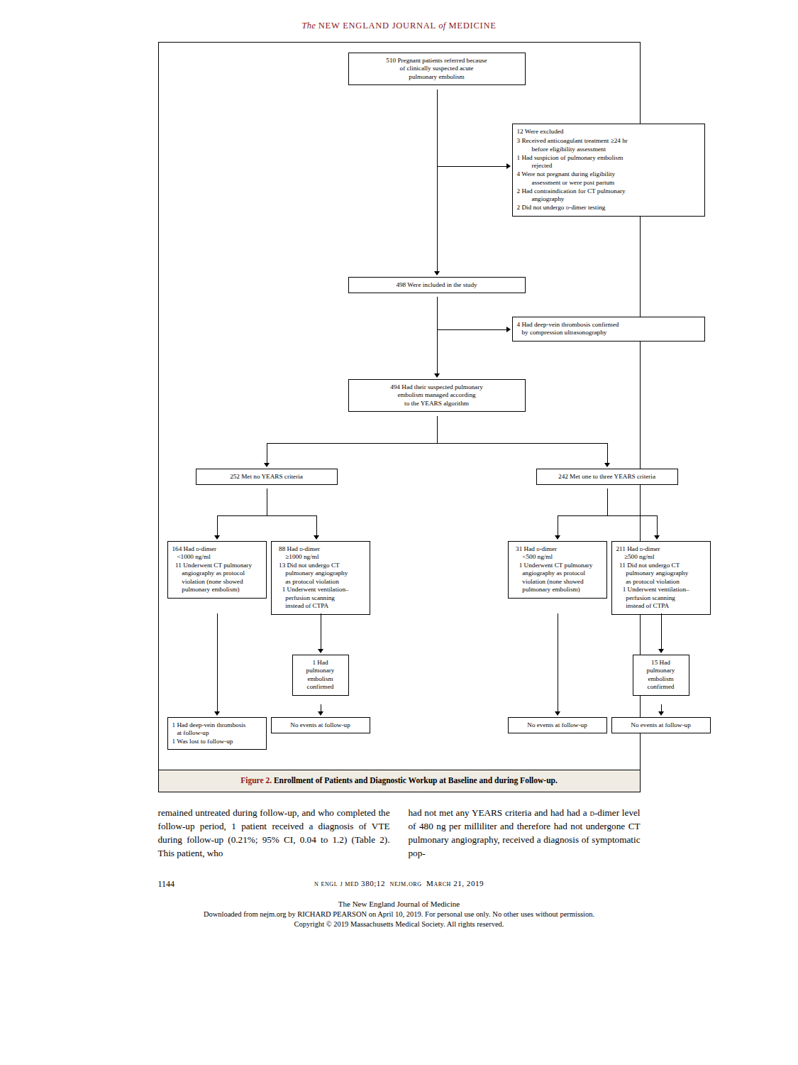The NEW ENGLAND JOURNAL of MEDICINE
510 Pregnant patients referred because
of clinically suspected acute
pulmonary embolism
12 Were excluded
3 Received anticoagulant treatment ≥24 hr
before eligibility assessment
1 Had suspicion of pulmonary embolism
rejected
4 Were not pregnant during eligibility
assessment or were post partum
2 Had contraindication for CT pulmonary
angiography
2 Did not undergo d-dimer testing
498 Were included in the study
4 Had deep-vein thrombosis confirmed
by compression ultrasonography
494 Had their suspected pulmonary
embolism managed according
to the YEARS algorithm
252 Met no YEARS criteria
242 Met one to three YEARS criteria
164 Had d-dimer
<1000 ng/ml
11 Underwent CT pulmonary
angiography as protocol
violation (none showed
pulmonary embolism)
88 Had d-dimer
≥1000 ng/ml
13 Did not undergo CT
pulmonary angiography
as protocol violation
1 Underwent ventilation–
perfusion scanning
instead of CTPA
31 Had d-dimer
<500 ng/ml
1 Underwent CT pulmonary
angiography as protocol
violation (none showed
pulmonary embolism)
211 Had d-dimer
≥500 ng/ml
11 Did not undergo CT
pulmonary angiography
as protocol violation
1 Underwent ventilation–
perfusion scanning
instead of CTPA
1 Had
pulmonary
embolism
confirmed
15 Had
pulmonary
embolism
confirmed
1 Had deep-vein thrombosis
at follow-up
1 Was lost to follow-up
No events at follow-up
No events at follow-up
No events at follow-up
Figure 2. Enrollment of Patients and Diagnostic Workup at Baseline and during Follow-up.
remained untreated during follow-up, and who completed the follow-up period, 1 patient received a diagnosis of VTE during follow-up (0.21%; 95% CI, 0.04 to 1.2) (Table 2). This patient, who
had not met any YEARS criteria and had had a d-dimer level of 480 ng per milliliter and therefore had not undergone CT pulmonary angiography, received a diagnosis of symptomatic pop-
1144
n engl j med 380;12 nejm.org March 21, 2019
The New England Journal of Medicine
Downloaded from nejm.org by RICHARD PEARSON on April 10, 2019. For personal use only. No other uses without permission.
Copyright © 2019 Massachusetts Medical Society. All rights reserved.